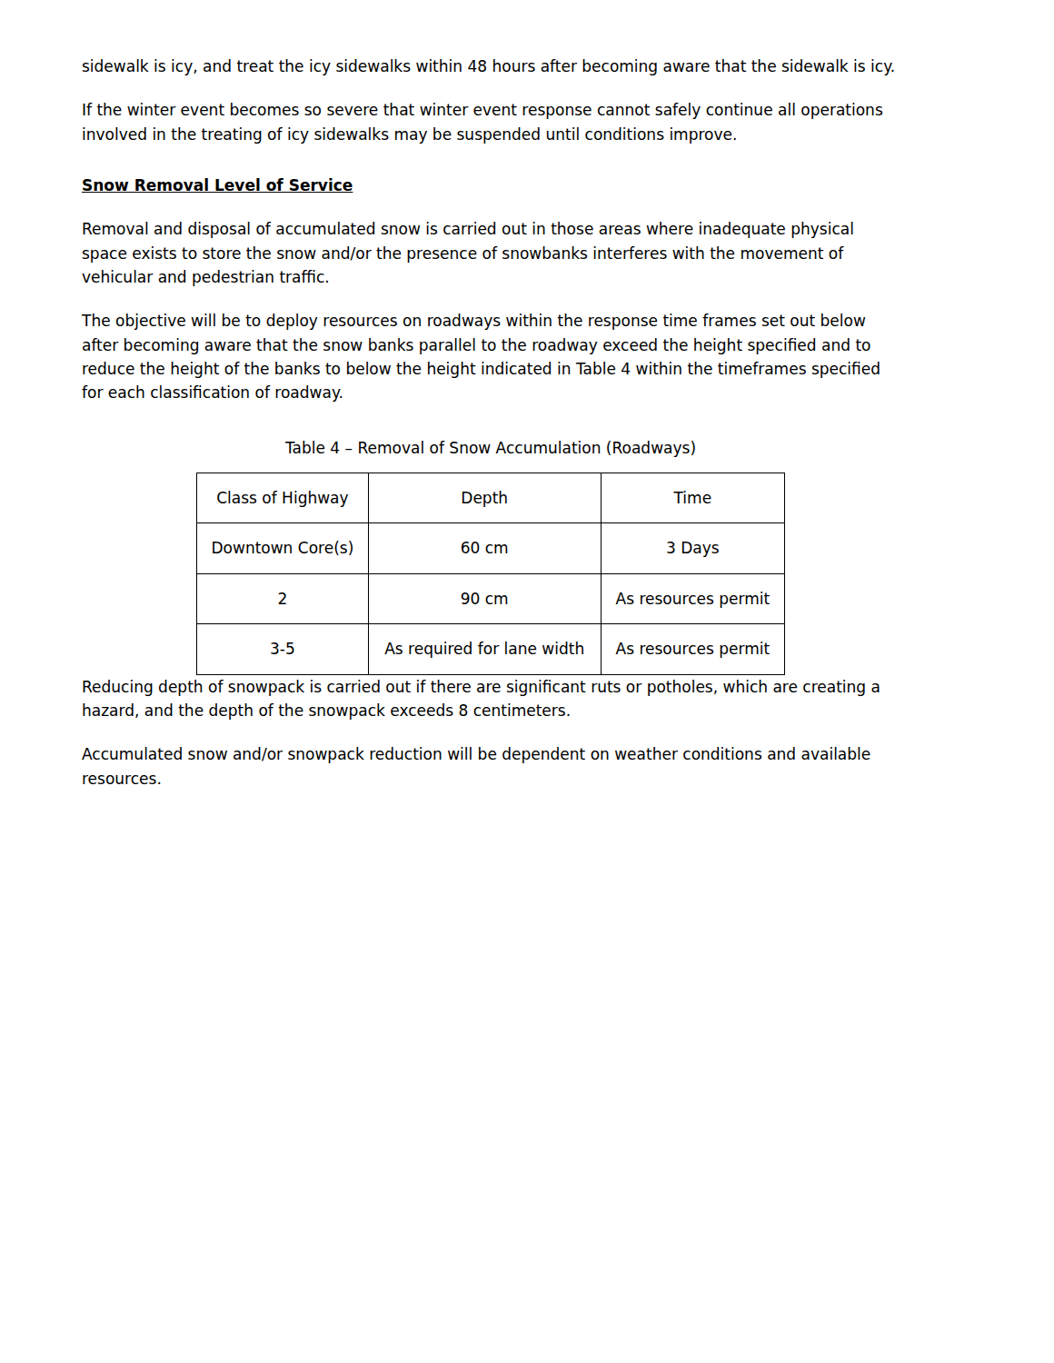sidewalk is icy, and treat the icy sidewalks within 48 hours after becoming aware that the sidewalk is icy.
If the winter event becomes so severe that winter event response cannot safely continue all operations involved in the treating of icy sidewalks may be suspended until conditions improve.
Snow Removal Level of Service
Removal and disposal of accumulated snow is carried out in those areas where inadequate physical space exists to store the snow and/or the presence of snowbanks interferes with the movement of vehicular and pedestrian traffic.
The objective will be to deploy resources on roadways within the response time frames set out below after becoming aware that the snow banks parallel to the roadway exceed the height specified and to reduce the height of the banks to below the height indicated in Table 4 within the timeframes specified for each classification of roadway.
Table 4 – Removal of Snow Accumulation (Roadways)
| Class of Highway | Depth | Time |
| Downtown Core(s) | 60 cm | 3 Days |
| 2 | 90 cm | As resources permit |
| 3-5 | As required for lane width | As resources permit |
Reducing depth of snowpack is carried out if there are significant ruts or potholes, which are creating a hazard, and the depth of the snowpack exceeds 8 centimeters.
Accumulated snow and/or snowpack reduction will be dependent on weather conditions and available resources.